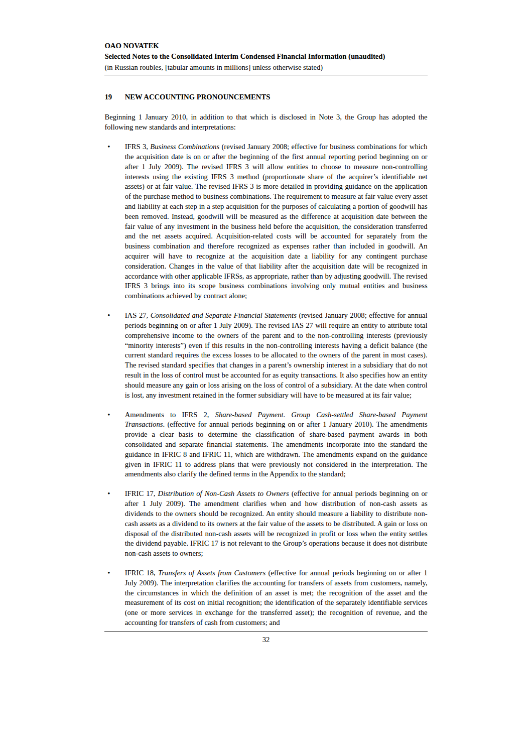OAO NOVATEK
Selected Notes to the Consolidated Interim Condensed Financial Information (unaudited)
(in Russian roubles, [tabular amounts in millions] unless otherwise stated)
19 New Accounting Pronouncements
Beginning 1 January 2010, in addition to that which is disclosed in Note 3, the Group has adopted the following new standards and interpretations:
• IFRS 3, Business Combinations (revised January 2008; effective for business combinations for which the acquisition date is on or after the beginning of the first annual reporting period beginning on or after 1 July 2009). The revised IFRS 3 will allow entities to choose to measure non-controlling interests using the existing IFRS 3 method (proportionate share of the acquirer’s identifiable net assets) or at fair value. The revised IFRS 3 is more detailed in providing guidance on the application of the purchase method to business combinations. The requirement to measure at fair value every asset and liability at each step in a step acquisition for the purposes of calculating a portion of goodwill has been removed. Instead, goodwill will be measured as the difference at acquisition date between the fair value of any investment in the business held before the acquisition, the consideration transferred and the net assets acquired. Acquisition-related costs will be accounted for separately from the business combination and therefore recognized as expenses rather than included in goodwill. An acquirer will have to recognize at the acquisition date a liability for any contingent purchase consideration. Changes in the value of that liability after the acquisition date will be recognized in accordance with other applicable IFRSs, as appropriate, rather than by adjusting goodwill. The revised IFRS 3 brings into its scope business combinations involving only mutual entities and business combinations achieved by contract alone;
• IAS 27, Consolidated and Separate Financial Statements (revised January 2008; effective for annual periods beginning on or after 1 July 2009). The revised IAS 27 will require an entity to attribute total comprehensive income to the owners of the parent and to the non-controlling interests (previously “minority interests”) even if this results in the non-controlling interests having a deficit balance (the current standard requires the excess losses to be allocated to the owners of the parent in most cases). The revised standard specifies that changes in a parent’s ownership interest in a subsidiary that do not result in the loss of control must be accounted for as equity transactions. It also specifies how an entity should measure any gain or loss arising on the loss of control of a subsidiary. At the date when control is lost, any investment retained in the former subsidiary will have to be measured at its fair value;
• Amendments to IFRS 2, Share-based Payment. Group Cash-settled Share-based Payment Transactions. (effective for annual periods beginning on or after 1 January 2010). The amendments provide a clear basis to determine the classification of share-based payment awards in both consolidated and separate financial statements. The amendments incorporate into the standard the guidance in IFRIC 8 and IFRIC 11, which are withdrawn. The amendments expand on the guidance given in IFRIC 11 to address plans that were previously not considered in the interpretation. The amendments also clarify the defined terms in the Appendix to the standard;
• IFRIC 17, Distribution of Non-Cash Assets to Owners (effective for annual periods beginning on or after 1 July 2009). The amendment clarifies when and how distribution of non-cash assets as dividends to the owners should be recognized. An entity should measure a liability to distribute non-cash assets as a dividend to its owners at the fair value of the assets to be distributed. A gain or loss on disposal of the distributed non-cash assets will be recognized in profit or loss when the entity settles the dividend payable. IFRIC 17 is not relevant to the Group’s operations because it does not distribute non-cash assets to owners;
• IFRIC 18, Transfers of Assets from Customers (effective for annual periods beginning on or after 1 July 2009). The interpretation clarifies the accounting for transfers of assets from customers, namely, the circumstances in which the definition of an asset is met; the recognition of the asset and the measurement of its cost on initial recognition; the identification of the separately identifiable services (one or more services in exchange for the transferred asset); the recognition of revenue, and the accounting for transfers of cash from customers; and
32